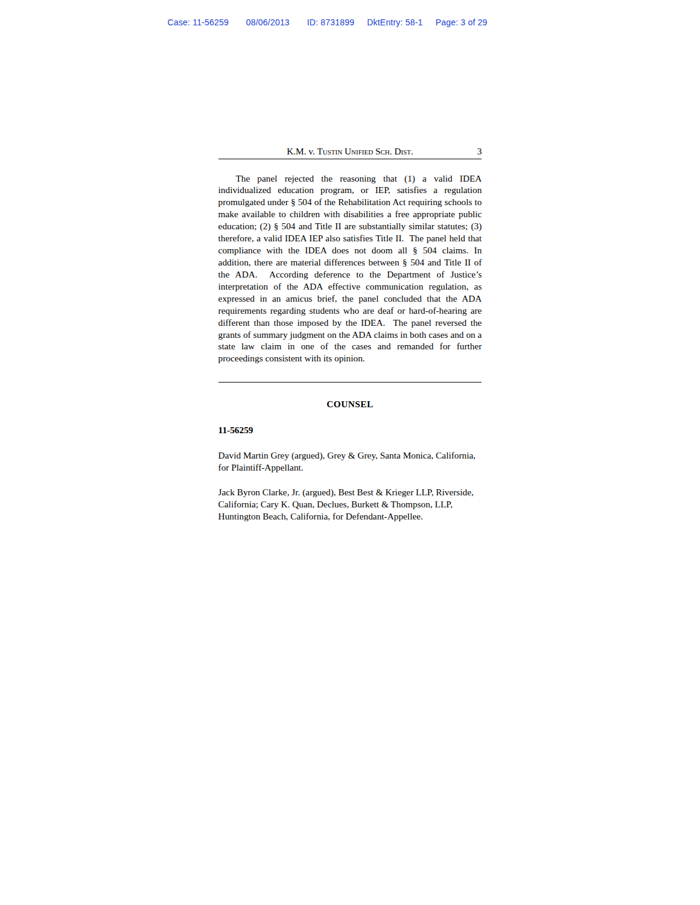Case: 11-56259 08/06/2013 ID: 8731899 DktEntry: 58-1 Page: 3 of 29
K.M. v. Tustin Unified Sch. Dist. 3
The panel rejected the reasoning that (1) a valid IDEA individualized education program, or IEP, satisfies a regulation promulgated under § 504 of the Rehabilitation Act requiring schools to make available to children with disabilities a free appropriate public education; (2) § 504 and Title II are substantially similar statutes; (3) therefore, a valid IDEA IEP also satisfies Title II. The panel held that compliance with the IDEA does not doom all § 504 claims. In addition, there are material differences between § 504 and Title II of the ADA. According deference to the Department of Justice’s interpretation of the ADA effective communication regulation, as expressed in an amicus brief, the panel concluded that the ADA requirements regarding students who are deaf or hard-of-hearing are different than those imposed by the IDEA. The panel reversed the grants of summary judgment on the ADA claims in both cases and on a state law claim in one of the cases and remanded for further proceedings consistent with its opinion.
COUNSEL
11-56259
David Martin Grey (argued), Grey & Grey, Santa Monica, California, for Plaintiff-Appellant.
Jack Byron Clarke, Jr. (argued), Best Best & Krieger LLP, Riverside, California; Cary K. Quan, Declues, Burkett & Thompson, LLP, Huntington Beach, California, for Defendant-Appellee.